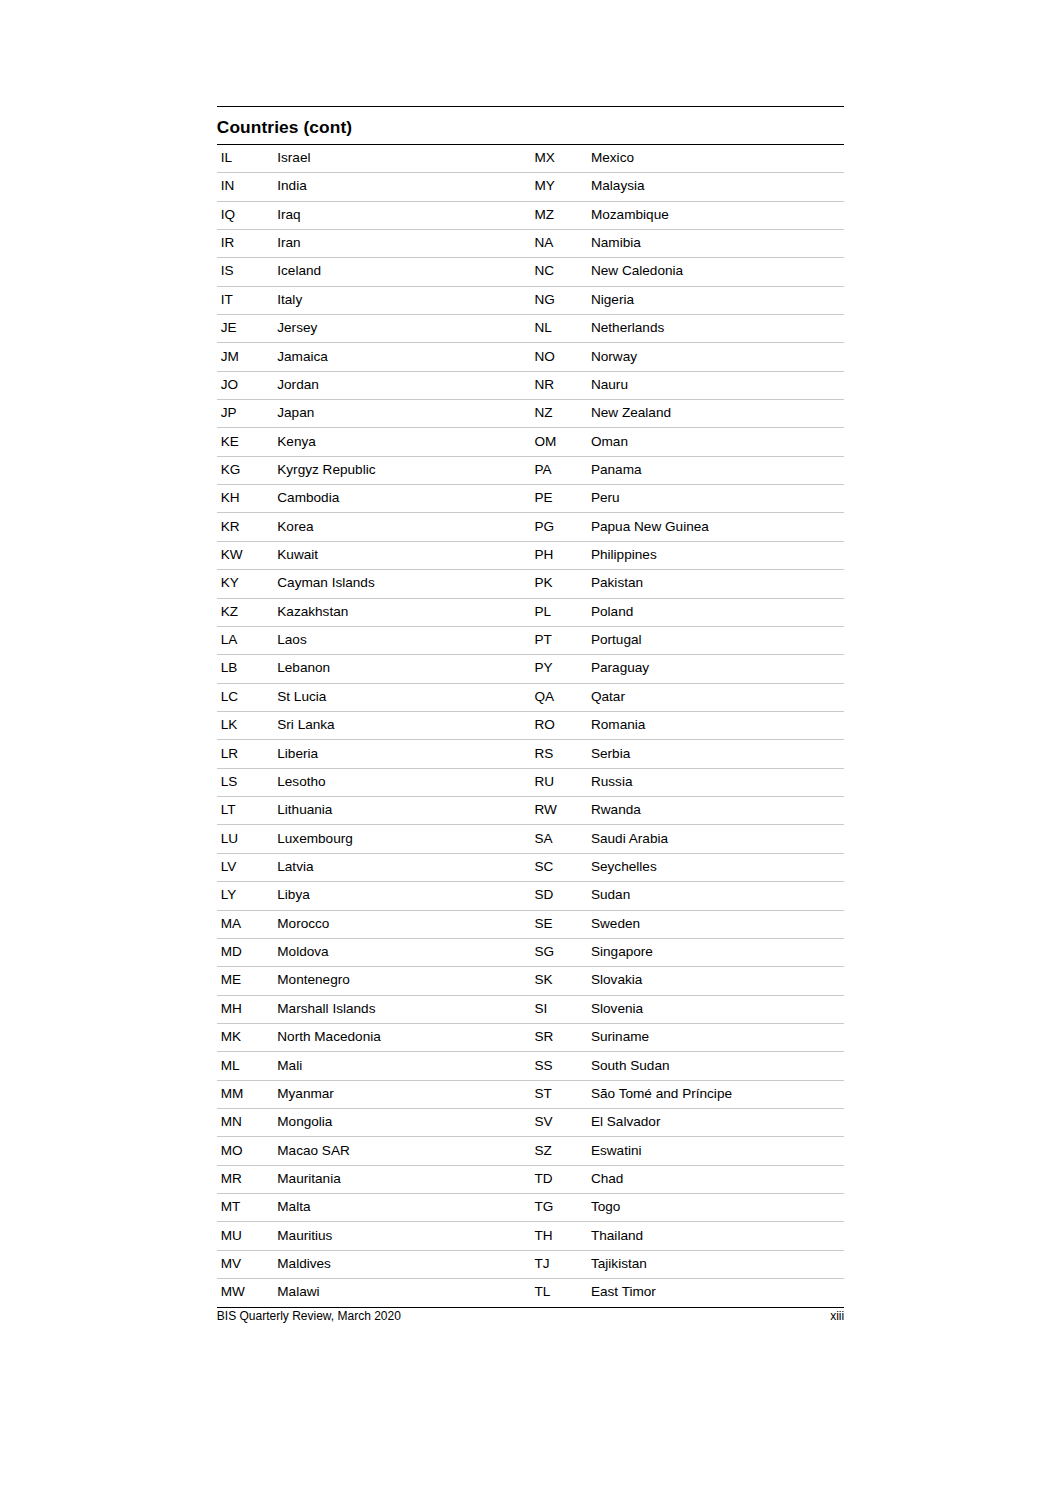Countries (cont)
| IL | Israel | MX | Mexico |
| IN | India | MY | Malaysia |
| IQ | Iraq | MZ | Mozambique |
| IR | Iran | NA | Namibia |
| IS | Iceland | NC | New Caledonia |
| IT | Italy | NG | Nigeria |
| JE | Jersey | NL | Netherlands |
| JM | Jamaica | NO | Norway |
| JO | Jordan | NR | Nauru |
| JP | Japan | NZ | New Zealand |
| KE | Kenya | OM | Oman |
| KG | Kyrgyz Republic | PA | Panama |
| KH | Cambodia | PE | Peru |
| KR | Korea | PG | Papua New Guinea |
| KW | Kuwait | PH | Philippines |
| KY | Cayman Islands | PK | Pakistan |
| KZ | Kazakhstan | PL | Poland |
| LA | Laos | PT | Portugal |
| LB | Lebanon | PY | Paraguay |
| LC | St Lucia | QA | Qatar |
| LK | Sri Lanka | RO | Romania |
| LR | Liberia | RS | Serbia |
| LS | Lesotho | RU | Russia |
| LT | Lithuania | RW | Rwanda |
| LU | Luxembourg | SA | Saudi Arabia |
| LV | Latvia | SC | Seychelles |
| LY | Libya | SD | Sudan |
| MA | Morocco | SE | Sweden |
| MD | Moldova | SG | Singapore |
| ME | Montenegro | SK | Slovakia |
| MH | Marshall Islands | SI | Slovenia |
| MK | North Macedonia | SR | Suriname |
| ML | Mali | SS | South Sudan |
| MM | Myanmar | ST | São Tomé and Príncipe |
| MN | Mongolia | SV | El Salvador |
| MO | Macao SAR | SZ | Eswatini |
| MR | Mauritania | TD | Chad |
| MT | Malta | TG | Togo |
| MU | Mauritius | TH | Thailand |
| MV | Maldives | TJ | Tajikistan |
| MW | Malawi | TL | East Timor |
BIS Quarterly Review, March 2020
xiii